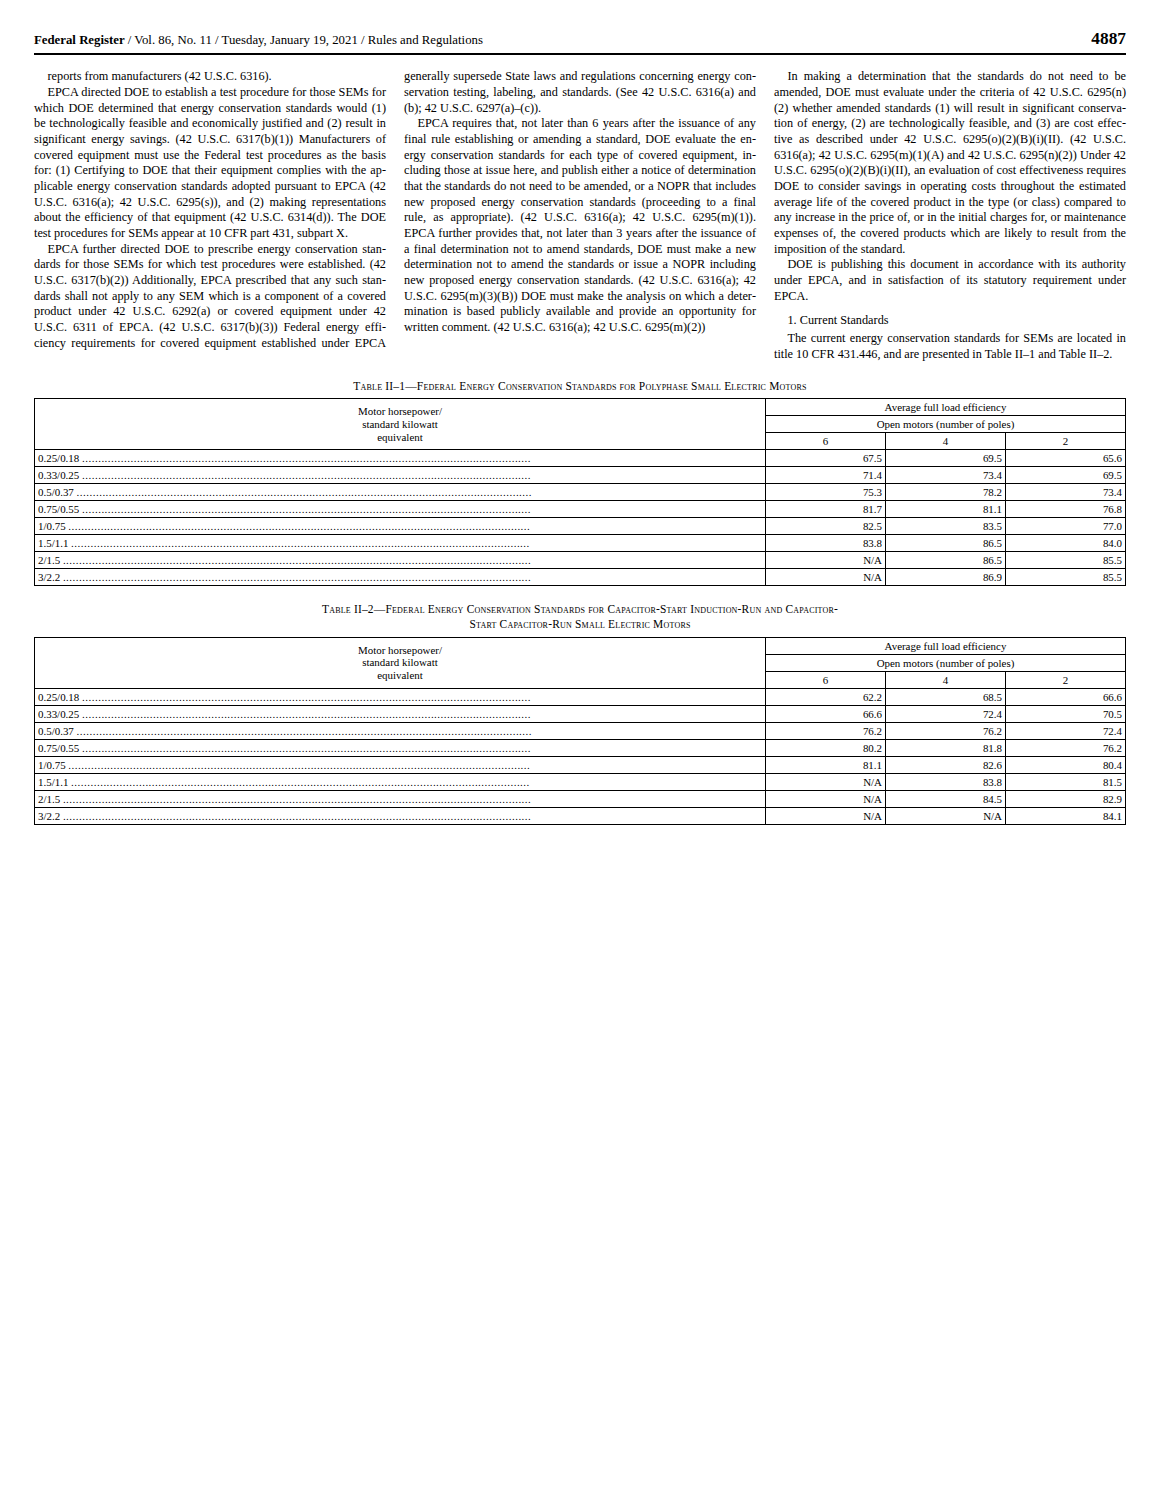Federal Register / Vol. 86, No. 11 / Tuesday, January 19, 2021 / Rules and Regulations
4887
reports from manufacturers (42 U.S.C. 6316).
EPCA directed DOE to establish a test procedure for those SEMs for which DOE determined that energy conservation standards would (1) be technologically feasible and economically justified and (2) result in significant energy savings. (42 U.S.C. 6317(b)(1)) Manufacturers of covered equipment must use the Federal test procedures as the basis for: (1) Certifying to DOE that their equipment complies with the applicable energy conservation standards adopted pursuant to EPCA (42 U.S.C. 6316(a); 42 U.S.C. 6295(s)), and (2) making representations about the efficiency of that equipment (42 U.S.C. 6314(d)). The DOE test procedures for SEMs appear at 10 CFR part 431, subpart X.
EPCA further directed DOE to prescribe energy conservation standards for those SEMs for which test procedures were established. (42 U.S.C. 6317(b)(2)) Additionally, EPCA prescribed that any such standards shall not apply to any SEM which is a component of a covered product under 42 U.S.C. 6292(a) or covered equipment under 42 U.S.C. 6311 of EPCA. (42 U.S.C. 6317(b)(3)) Federal energy efficiency requirements for covered equipment established under EPCA generally supersede State laws and regulations concerning energy conservation testing, labeling, and standards. (See 42 U.S.C. 6316(a) and (b); 42 U.S.C. 6297(a)–(c)).
EPCA requires that, not later than 6 years after the issuance of any final rule establishing or amending a standard, DOE evaluate the energy conservation standards for each type of covered equipment, including those at issue here, and publish either a notice of determination that the standards do not need to be amended, or a NOPR that includes new proposed energy conservation standards (proceeding to a final rule, as appropriate). (42 U.S.C. 6316(a); 42 U.S.C. 6295(m)(1)). EPCA further provides that, not later than 3 years after the issuance of a final determination not to amend standards, DOE must make a new determination not to amend the standards or issue a NOPR including new proposed energy conservation standards. (42 U.S.C. 6316(a); 42 U.S.C. 6295(m)(3)(B)) DOE must make the analysis on which a determination is based publicly available and provide an opportunity for written comment. (42 U.S.C. 6316(a); 42 U.S.C. 6295(m)(2))
In making a determination that the standards do not need to be amended, DOE must evaluate under the criteria of 42 U.S.C. 6295(n)(2) whether amended standards (1) will result in significant conservation of energy, (2) are technologically feasible, and (3) are cost effective as described under 42 U.S.C. 6295(o)(2)(B)(i)(II). (42 U.S.C. 6316(a); 42 U.S.C. 6295(m)(1)(A) and 42 U.S.C. 6295(n)(2)) Under 42 U.S.C. 6295(o)(2)(B)(i)(II), an evaluation of cost effectiveness requires DOE to consider savings in operating costs throughout the estimated average life of the covered product in the type (or class) compared to any increase in the price of, or in the initial charges for, or maintenance expenses of, the covered products which are likely to result from the imposition of the standard.
DOE is publishing this document in accordance with its authority under EPCA, and in satisfaction of its statutory requirement under EPCA.
1. Current Standards
The current energy conservation standards for SEMs are located in title 10 CFR 431.446, and are presented in Table II–1 and Table II–2.
Table II–1—Federal Energy Conservation Standards for Polyphase Small Electric Motors
| Motor horsepower/ standard kilowatt equivalent | Average full load efficiency |
| --- | --- |
| Open motors (number of poles) |
| 6 | 4 | 2 |
| 0.25/0.18 ........................................................................................................................................... | 67.5 | 69.5 | 65.6 |
| 0.33/0.25 ........................................................................................................................................... | 71.4 | 73.4 | 69.5 |
| 0.5/0.37 ............................................................................................................................................. | 75.3 | 78.2 | 73.4 |
| 0.75/0.55 ........................................................................................................................................... | 81.7 | 81.1 | 76.8 |
| 1/0.75 ............................................................................................................................................... | 82.5 | 83.5 | 77.0 |
| 1.5/1.1 .............................................................................................................................................. | 83.8 | 86.5 | 84.0 |
| 2/1.5 ................................................................................................................................................. | N/A | 86.5 | 85.5 |
| 3/2.2 ................................................................................................................................................. | N/A | 86.9 | 85.5 |
Table II–2—Federal Energy Conservation Standards for Capacitor-Start Induction-Run and Capacitor- Start Capacitor-Run Small Electric Motors
| Motor horsepower/ standard kilowatt equivalent | Average full load efficiency |
| --- | --- |
| Open motors (number of poles) |
| 6 | 4 | 2 |
| 0.25/0.18 ........................................................................................................................................... | 62.2 | 68.5 | 66.6 |
| 0.33/0.25 ........................................................................................................................................... | 66.6 | 72.4 | 70.5 |
| 0.5/0.37 ............................................................................................................................................. | 76.2 | 76.2 | 72.4 |
| 0.75/0.55 ........................................................................................................................................... | 80.2 | 81.8 | 76.2 |
| 1/0.75 ............................................................................................................................................... | 81.1 | 82.6 | 80.4 |
| 1.5/1.1 .............................................................................................................................................. | N/A | 83.8 | 81.5 |
| 2/1.5 ................................................................................................................................................. | N/A | 84.5 | 82.9 |
| 3/2.2 ................................................................................................................................................. | N/A | N/A | 84.1 |